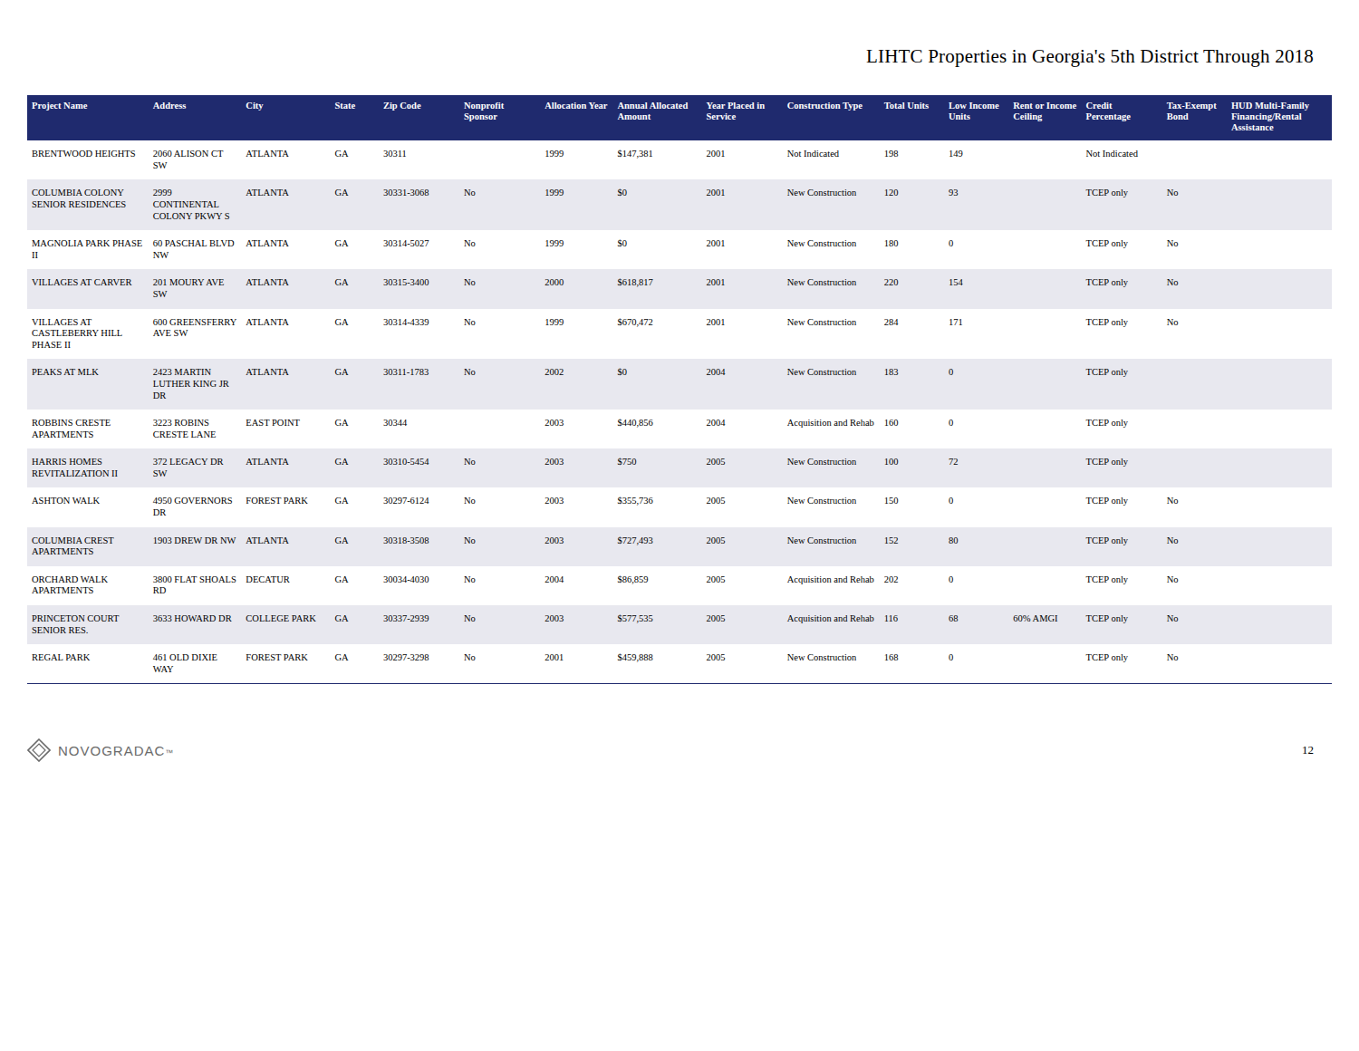LIHTC Properties in Georgia's 5th District Through 2018
| Project Name | Address | City | State | Zip Code | Nonprofit Sponsor | Allocation Year | Annual Allocated Amount | Year Placed in Service | Construction Type | Total Units | Low Income Units | Rent or Income Ceiling | Credit Percentage | Tax-Exempt Bond | HUD Multi-Family Financing/Rental Assistance |
| --- | --- | --- | --- | --- | --- | --- | --- | --- | --- | --- | --- | --- | --- | --- | --- |
| BRENTWOOD HEIGHTS | 2060 ALISON CT SW | ATLANTA | GA | 30311 | | 1999 | $147,381 | 2001 | Not Indicated | 198 | 149 | | Not Indicated | | |
| COLUMBIA COLONY SENIOR RESIDENCES | 2999 CONTINENTAL COLONY PKWY S | ATLANTA | GA | 30331-3068 | No | 1999 | $0 | 2001 | New Construction | 120 | 93 | | TCEP only | No | |
| MAGNOLIA PARK PHASE II | 60 PASCHAL BLVD NW | ATLANTA | GA | 30314-5027 | No | 1999 | $0 | 2001 | New Construction | 180 | 0 | | TCEP only | No | |
| VILLAGES AT CARVER | 201 MOURY AVE SW | ATLANTA | GA | 30315-3400 | No | 2000 | $618,817 | 2001 | New Construction | 220 | 154 | | TCEP only | No | |
| VILLAGES AT CASTLEBERRY HILL PHASE II | 600 GREENSFERRY AVE SW | ATLANTA | GA | 30314-4339 | No | 1999 | $670,472 | 2001 | New Construction | 284 | 171 | | TCEP only | No | |
| PEAKS AT MLK | 2423 MARTIN LUTHER KING JR DR | ATLANTA | GA | 30311-1783 | No | 2002 | $0 | 2004 | New Construction | 183 | 0 | | TCEP only | | |
| ROBBINS CRESTE APARTMENTS | 3223 ROBINS CRESTE LANE | EAST POINT | GA | 30344 | | 2003 | $440,856 | 2004 | Acquisition and Rehab | 160 | 0 | | TCEP only | | |
| HARRIS HOMES REVITALIZATION II | 372 LEGACY DR SW | ATLANTA | GA | 30310-5454 | No | 2003 | $750 | 2005 | New Construction | 100 | 72 | | TCEP only | | |
| ASHTON WALK | 4950 GOVERNORS DR | FOREST PARK | GA | 30297-6124 | No | 2003 | $355,736 | 2005 | New Construction | 150 | 0 | | TCEP only | No | |
| COLUMBIA CREST APARTMENTS | 1903 DREW DR NW | ATLANTA | GA | 30318-3508 | No | 2003 | $727,493 | 2005 | New Construction | 152 | 80 | | TCEP only | No | |
| ORCHARD WALK APARTMENTS | 3800 FLAT SHOALS RD | DECATUR | GA | 30034-4030 | No | 2004 | $86,859 | 2005 | Acquisition and Rehab | 202 | 0 | | TCEP only | No | |
| PRINCETON COURT SENIOR RES. | 3633 HOWARD DR | COLLEGE PARK | GA | 30337-2939 | No | 2003 | $577,535 | 2005 | Acquisition and Rehab | 116 | 68 | 60% AMGI | TCEP only | No | |
| REGAL PARK | 461 OLD DIXIE WAY | FOREST PARK | GA | 30297-3298 | No | 2001 | $459,888 | 2005 | New Construction | 168 | 0 | | TCEP only | No | |
NOVOGRADAC™
12